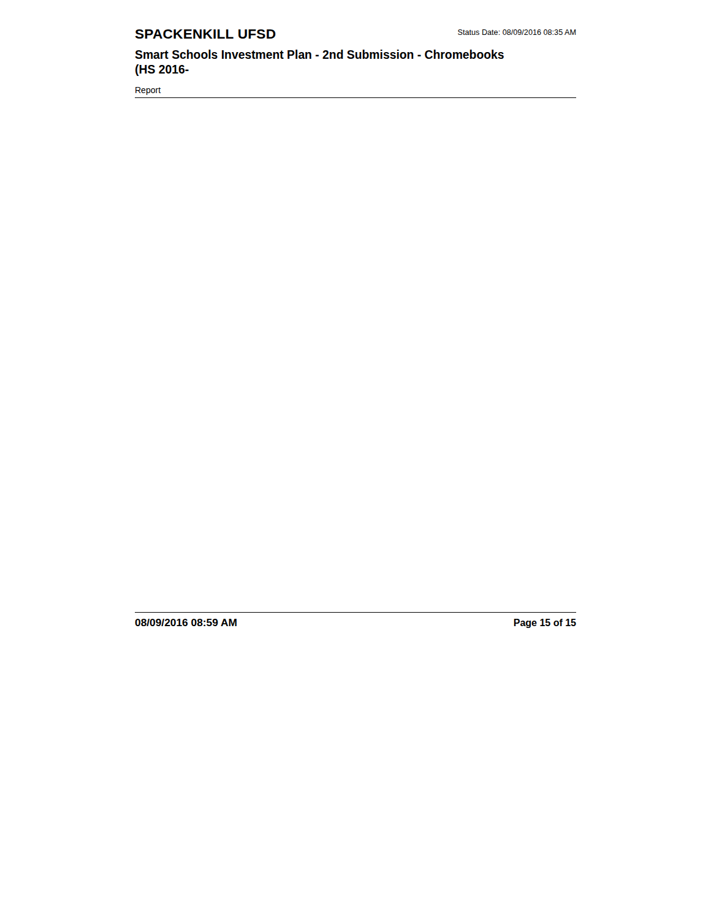SPACKENKILL UFSD
Status Date: 08/09/2016 08:35 AM
Smart Schools Investment Plan - 2nd Submission - Chromebooks (HS 2016-
Report
08/09/2016 08:59 AM
Page 15 of 15